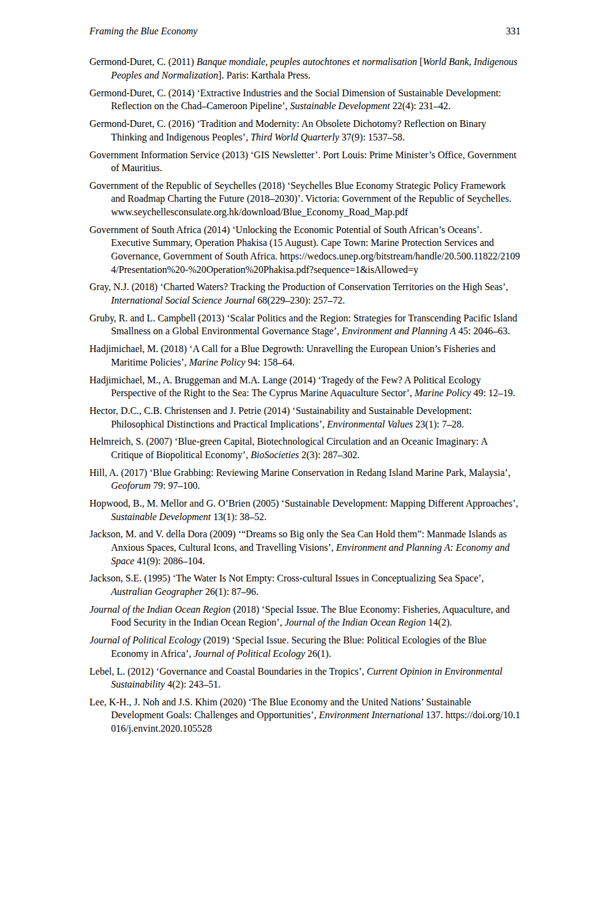Framing the Blue Economy 331
Germond-Duret, C. (2011) Banque mondiale, peuples autochtones et normalisation [World Bank, Indigenous Peoples and Normalization]. Paris: Karthala Press.
Germond-Duret, C. (2014) ‘Extractive Industries and the Social Dimension of Sustainable Development: Reflection on the Chad–Cameroon Pipeline’, Sustainable Development 22(4): 231–42.
Germond-Duret, C. (2016) ‘Tradition and Modernity: An Obsolete Dichotomy? Reflection on Binary Thinking and Indigenous Peoples’, Third World Quarterly 37(9): 1537–58.
Government Information Service (2013) ‘GIS Newsletter’. Port Louis: Prime Minister’s Office, Government of Mauritius.
Government of the Republic of Seychelles (2018) ‘Seychelles Blue Economy Strategic Policy Framework and Roadmap Charting the Future (2018–2030)’. Victoria: Government of the Republic of Seychelles. www.seychellesconsulate.org.hk/download/Blue_Economy_Road_Map.pdf
Government of South Africa (2014) ‘Unlocking the Economic Potential of South African’s Oceans’. Executive Summary, Operation Phakisa (15 August). Cape Town: Marine Protection Services and Governance, Government of South Africa. https://wedocs.unep.org/bitstream/handle/20.500.11822/21094/Presentation%20-%20Operation%20Phakisa.pdf?sequence=1&isAllowed=y
Gray, N.J. (2018) ‘Charted Waters? Tracking the Production of Conservation Territories on the High Seas’, International Social Science Journal 68(229–230): 257–72.
Gruby, R. and L. Campbell (2013) ‘Scalar Politics and the Region: Strategies for Transcending Pacific Island Smallness on a Global Environmental Governance Stage’, Environment and Planning A 45: 2046–63.
Hadjimichael, M. (2018) ‘A Call for a Blue Degrowth: Unravelling the European Union’s Fisheries and Maritime Policies’, Marine Policy 94: 158–64.
Hadjimichael, M., A. Bruggeman and M.A. Lange (2014) ‘Tragedy of the Few? A Political Ecology Perspective of the Right to the Sea: The Cyprus Marine Aquaculture Sector’, Marine Policy 49: 12–19.
Hector, D.C., C.B. Christensen and J. Petrie (2014) ‘Sustainability and Sustainable Development: Philosophical Distinctions and Practical Implications’, Environmental Values 23(1): 7–28.
Helmreich, S. (2007) ‘Blue-green Capital, Biotechnological Circulation and an Oceanic Imaginary: A Critique of Biopolitical Economy’, BioSocieties 2(3): 287–302.
Hill, A. (2017) ‘Blue Grabbing: Reviewing Marine Conservation in Redang Island Marine Park, Malaysia’, Geoforum 79: 97–100.
Hopwood, B., M. Mellor and G. O’Brien (2005) ‘Sustainable Development: Mapping Different Approaches’, Sustainable Development 13(1): 38–52.
Jackson, M. and V. della Dora (2009) ‘“Dreams so Big only the Sea Can Hold them”: Manmade Islands as Anxious Spaces, Cultural Icons, and Travelling Visions’, Environment and Planning A: Economy and Space 41(9): 2086–104.
Jackson, S.E. (1995) ‘The Water Is Not Empty: Cross-cultural Issues in Conceptualizing Sea Space’, Australian Geographer 26(1): 87–96.
Journal of the Indian Ocean Region (2018) ‘Special Issue. The Blue Economy: Fisheries, Aquaculture, and Food Security in the Indian Ocean Region’, Journal of the Indian Ocean Region 14(2).
Journal of Political Ecology (2019) ‘Special Issue. Securing the Blue: Political Ecologies of the Blue Economy in Africa’, Journal of Political Ecology 26(1).
Lebel, L. (2012) ‘Governance and Coastal Boundaries in the Tropics’, Current Opinion in Environmental Sustainability 4(2): 243–51.
Lee, K-H., J. Noh and J.S. Khim (2020) ‘The Blue Economy and the United Nations’ Sustainable Development Goals: Challenges and Opportunities’, Environment International 137. https://doi.org/10.1016/j.envint.2020.105528